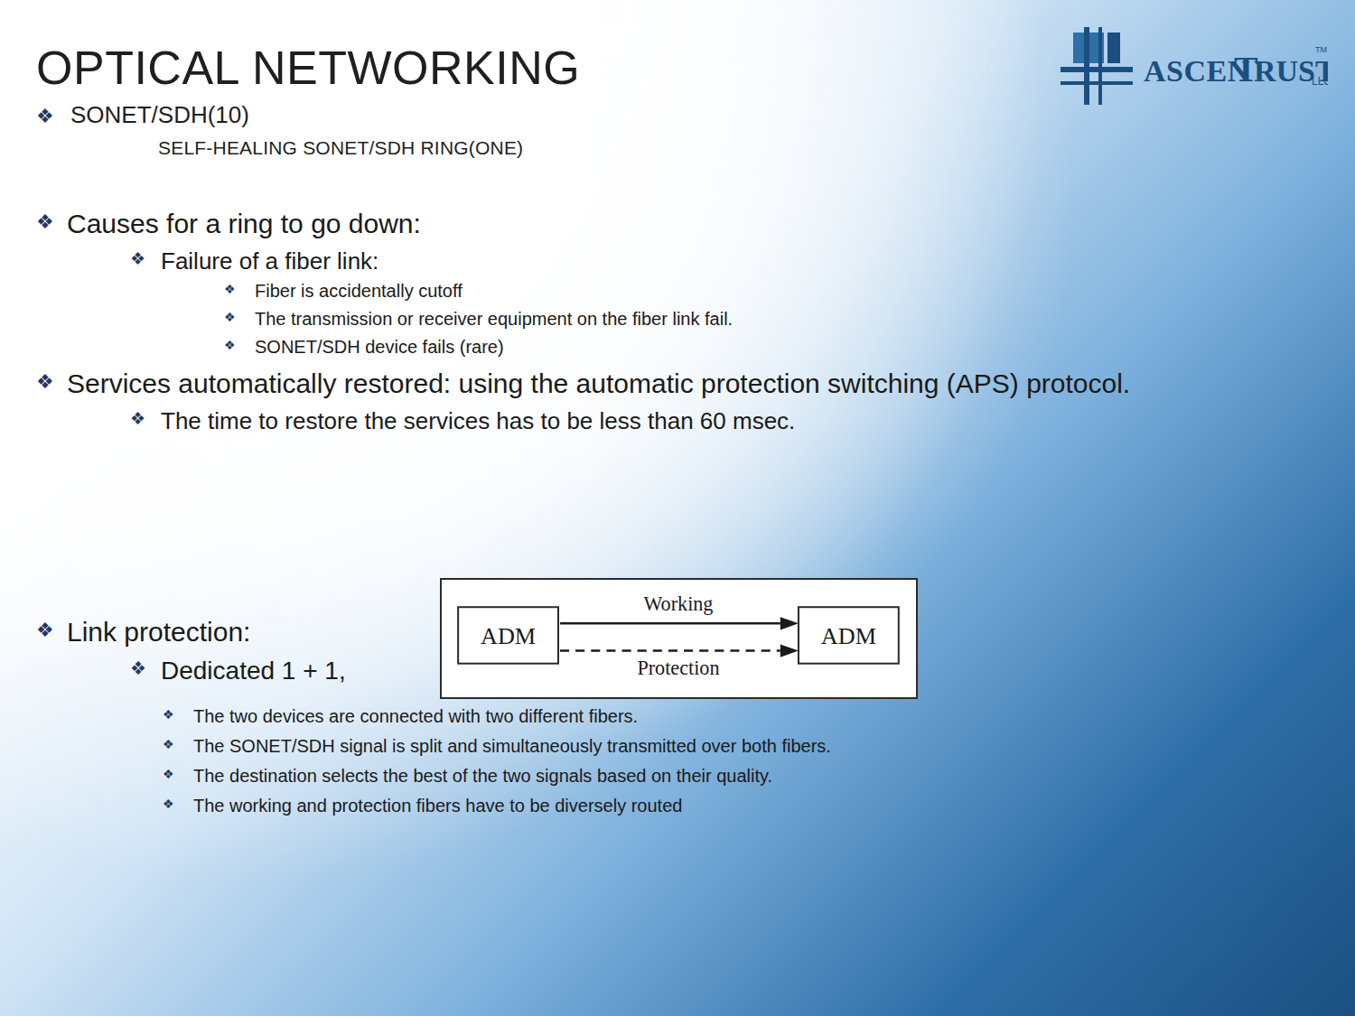ASCEN T RUST LLC TM
OPTICAL NETWORKING
❖SONET/SDH(10)
SELF-HEALING SONET/SDH RING(ONE)
Causes for a ring to go down:
Failure of a fiber link:
Fiber is accidentally cutoff
The transmission or receiver equipment on the fiber link fail.
SONET/SDH device fails (rare)
Services automatically restored: using the automatic protection switching (APS) protocol.
The time to restore the services has to be less than 60 msec.
Link protection:
Dedicated 1 + 1,
ADM ADM Working Protection
The two devices are connected with two different fibers.
The SONET/SDH signal is split and simultaneously transmitted over both fibers.
The destination selects the best of the two signals based on their quality.
The working and protection fibers have to be diversely routed